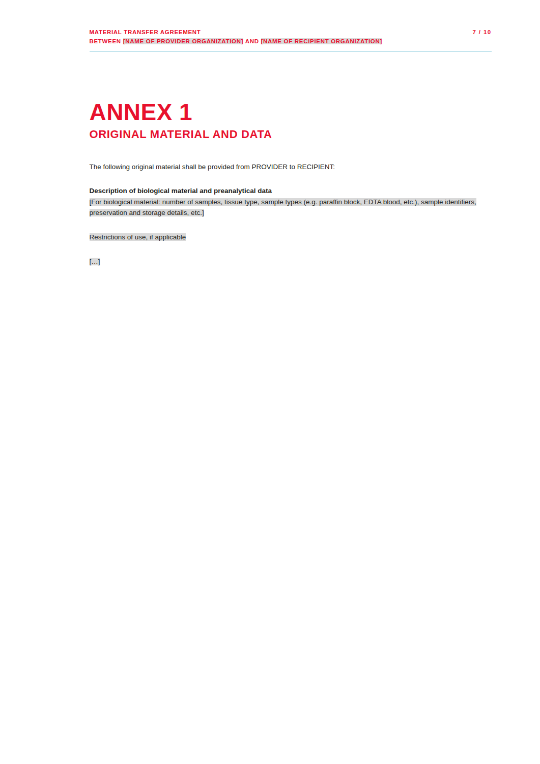MATERIAL TRANSFER AGREEMENT
BETWEEN [NAME OF PROVIDER ORGANIZATION] AND [NAME OF RECIPIENT ORGANIZATION]
7 / 10
ANNEX 1
ORIGINAL MATERIAL AND DATA
The following original material shall be provided from PROVIDER to RECIPIENT:
Description of biological material and preanalytical data
[For biological material: number of samples, tissue type, sample types (e.g. paraffin block, EDTA blood, etc.), sample identifiers, preservation and storage details, etc.]
Restrictions of use, if applicable
[…]